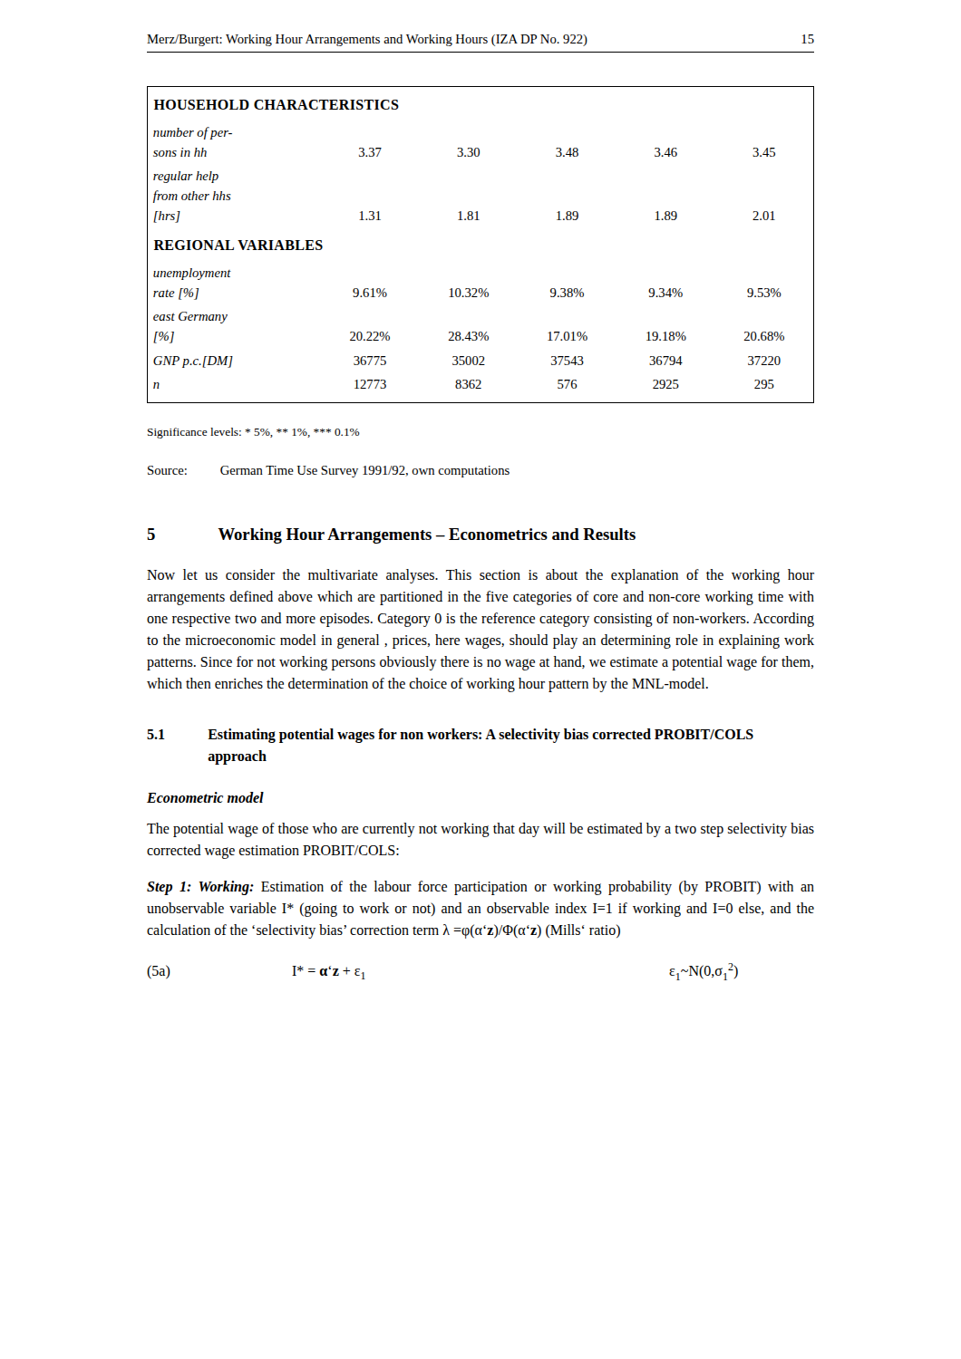Merz/Burgert: Working Hour Arrangements and Working Hours (IZA DP No. 922) 15
| HOUSEHOLD CHARACTERISTICS |
| number of per- sons in hh | 3.37 | 3.30 | 3.48 | 3.46 | 3.45 |
| regular help from other hhs [hrs] | 1.31 | 1.81 | 1.89 | 1.89 | 2.01 |
| REGIONAL VARIABLES |
| unemployment rate [%] | 9.61% | 10.32% | 9.38% | 9.34% | 9.53% |
| east Germany [%] | 20.22% | 28.43% | 17.01% | 19.18% | 20.68% |
| GNP p.c.[DM] | 36775 | 35002 | 37543 | 36794 | 37220 |
| n | 12773 | 8362 | 576 | 2925 | 295 |
Significance levels: * 5%, ** 1%, *** 0.1%
Source: German Time Use Survey 1991/92, own computations
5 Working Hour Arrangements – Econometrics and Results
Now let us consider the multivariate analyses. This section is about the explanation of the working hour arrangements defined above which are partitioned in the five categories of core and non-core working time with one respective two and more episodes. Category 0 is the reference category consisting of non-workers. According to the microeconomic model in general , prices, here wages, should play an determining role in explaining work patterns. Since for not working persons obviously there is no wage at hand, we estimate a potential wage for them, which then enriches the determination of the choice of working hour pattern by the MNL-model.
5.1 Estimating potential wages for non workers: A selectivity bias corrected PROBIT/COLS approach
Econometric model
The potential wage of those who are currently not working that day will be estimated by a two step selectivity bias corrected wage estimation PROBIT/COLS:
Step 1: Working: Estimation of the labour force participation or working probability (by PROBIT) with an unobservable variable I* (going to work or not) and an observable index I=1 if working and I=0 else, and the calculation of the ‘selectivity bias’ correction term λ =φ(α‘z)/Φ(α‘z) (Mills‘ ratio)
(5a) I* = α‘z + ε1 ε1~N(0,σ12)